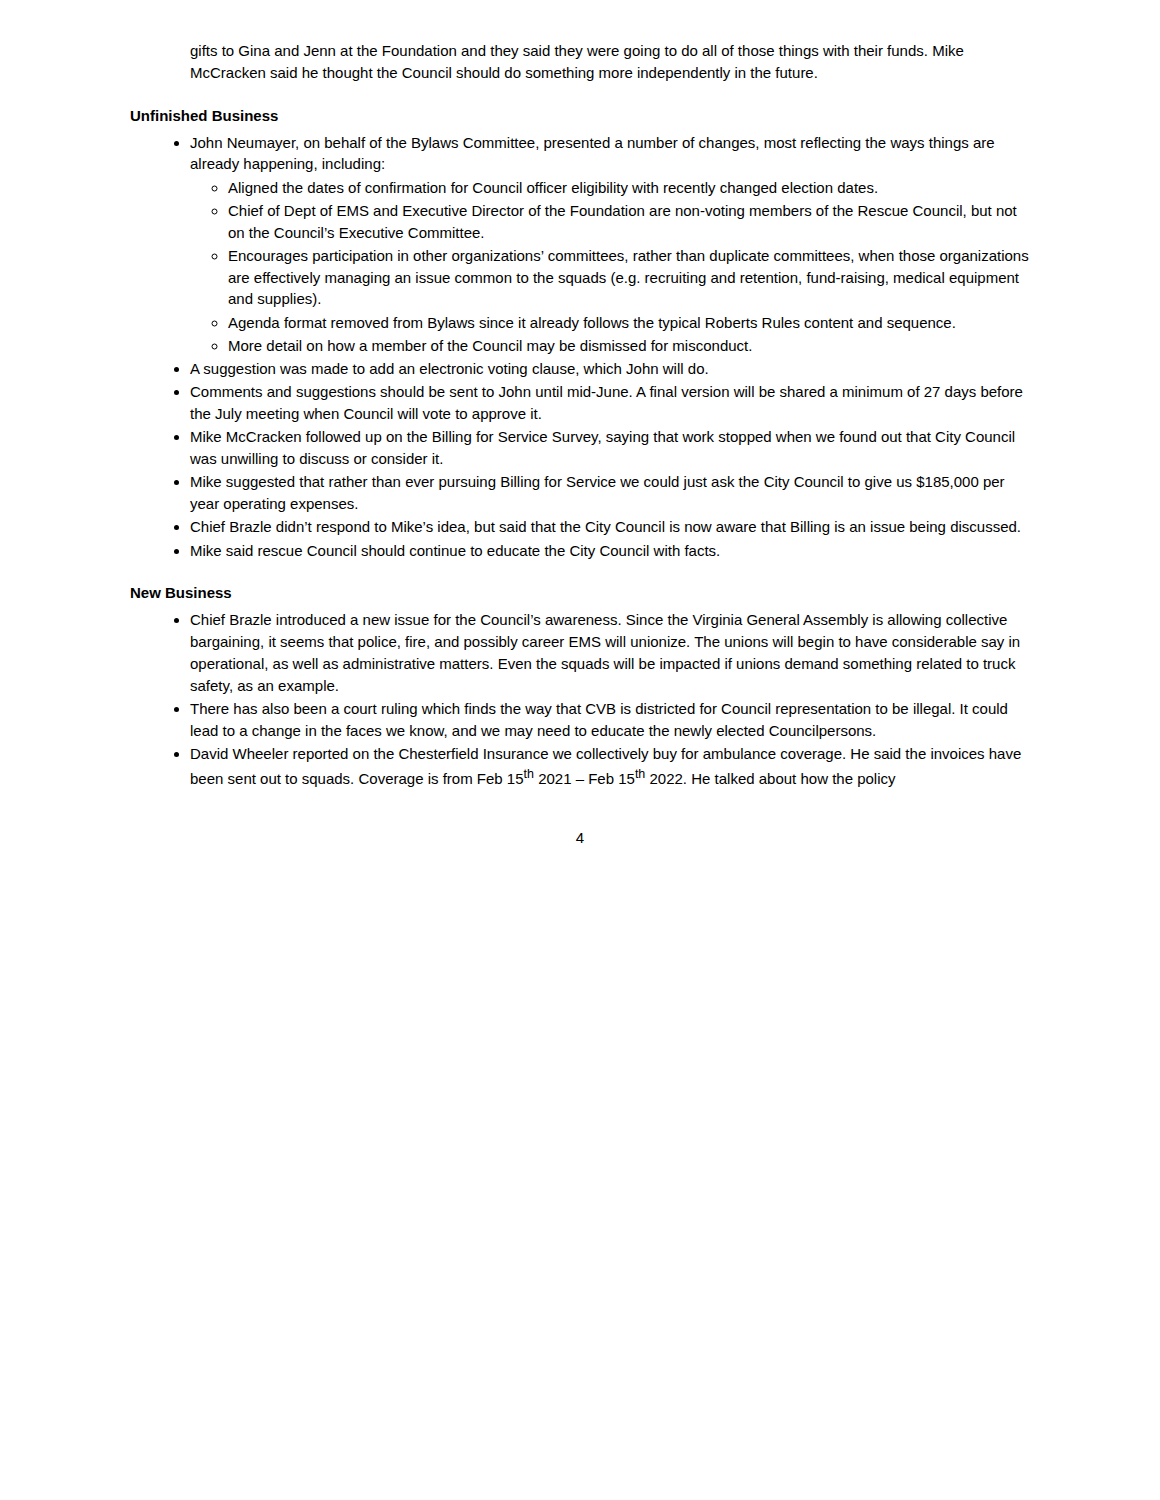gifts to Gina and Jenn at the Foundation and they said they were going to do all of those things with their funds. Mike McCracken said he thought the Council should do something more independently in the future.
Unfinished Business
John Neumayer, on behalf of the Bylaws Committee, presented a number of changes, most reflecting the ways things are already happening, including:
Aligned the dates of confirmation for Council officer eligibility with recently changed election dates.
Chief of Dept of EMS and Executive Director of the Foundation are non-voting members of the Rescue Council, but not on the Council’s Executive Committee.
Encourages participation in other organizations’ committees, rather than duplicate committees, when those organizations are effectively managing an issue common to the squads (e.g. recruiting and retention, fund-raising, medical equipment and supplies).
Agenda format removed from Bylaws since it already follows the typical Roberts Rules content and sequence.
More detail on how a member of the Council may be dismissed for misconduct.
A suggestion was made to add an electronic voting clause, which John will do.
Comments and suggestions should be sent to John until mid-June. A final version will be shared a minimum of 27 days before the July meeting when Council will vote to approve it.
Mike McCracken followed up on the Billing for Service Survey, saying that work stopped when we found out that City Council was unwilling to discuss or consider it.
Mike suggested that rather than ever pursuing Billing for Service we could just ask the City Council to give us $185,000 per year operating expenses.
Chief Brazle didn’t respond to Mike’s idea, but said that the City Council is now aware that Billing is an issue being discussed.
Mike said rescue Council should continue to educate the City Council with facts.
New Business
Chief Brazle introduced a new issue for the Council’s awareness. Since the Virginia General Assembly is allowing collective bargaining, it seems that police, fire, and possibly career EMS will unionize. The unions will begin to have considerable say in operational, as well as administrative matters. Even the squads will be impacted if unions demand something related to truck safety, as an example.
There has also been a court ruling which finds the way that CVB is districted for Council representation to be illegal. It could lead to a change in the faces we know, and we may need to educate the newly elected Councilpersons.
David Wheeler reported on the Chesterfield Insurance we collectively buy for ambulance coverage. He said the invoices have been sent out to squads. Coverage is from Feb 15th 2021 – Feb 15th 2022. He talked about how the policy
4